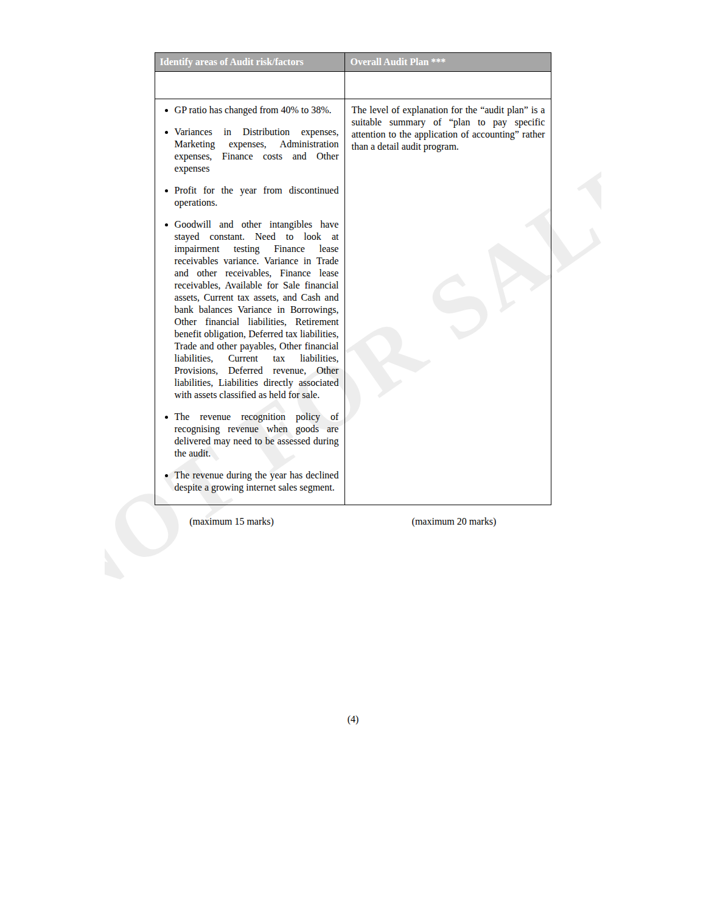NOT FOR SALE
| Identify areas of Audit risk/factors | Overall Audit Plan *** |
| --- | --- |
| GP ratio has changed from 40% to 38%. Variances in Distribution expenses, Marketing expenses, Administration expenses, Finance costs and Other expenses Profit for the year from discontinued operations. Goodwill and other intangibles have stayed constant. Need to look at impairment testing Finance lease receivables variance. Variance in Trade and other receivables, Finance lease receivables, Available for Sale financial assets, Current tax assets, and Cash and bank balances Variance in Borrowings, Other financial liabilities, Retirement benefit obligation, Deferred tax liabilities, Trade and other payables, Other financial liabilities, Current tax liabilities, Provisions, Deferred revenue, Other liabilities, Liabilities directly associated with assets classified as held for sale. The revenue recognition policy of recognising revenue when goods are delivered may need to be assessed during the audit. The revenue during the year has declined despite a growing internet sales segment. | The level of explanation for the “audit plan” is a suitable summary of “plan to pay specific attention to the application of accounting” rather than a detail audit program. |
(maximum 15 marks) (maximum 20 marks)
(4)